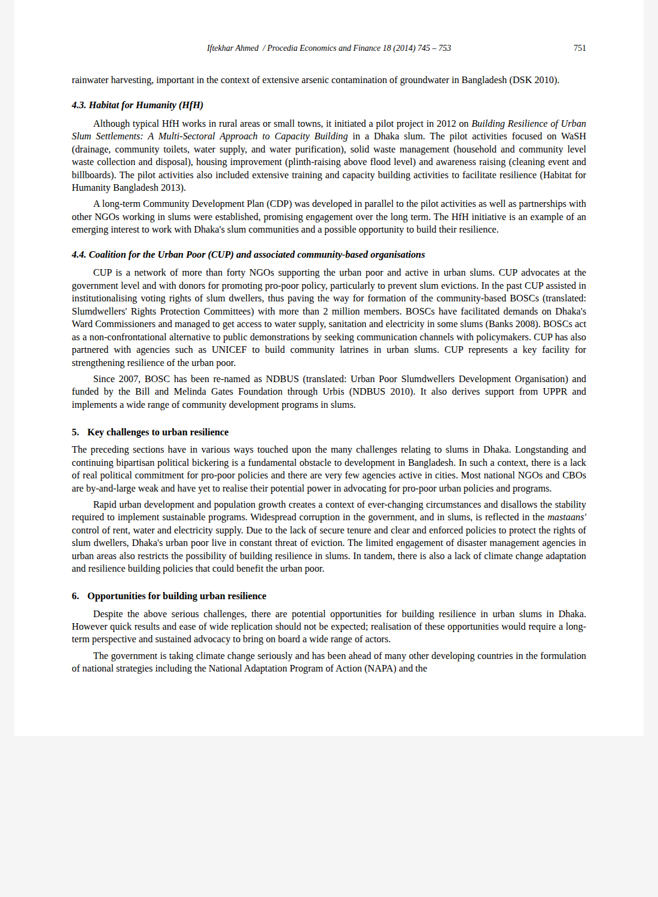Iftekhar Ahmed / Procedia Economics and Finance 18 (2014) 745 – 753 751
rainwater harvesting, important in the context of extensive arsenic contamination of groundwater in Bangladesh (DSK 2010).
4.3. Habitat for Humanity (HfH)
Although typical HfH works in rural areas or small towns, it initiated a pilot project in 2012 on Building Resilience of Urban Slum Settlements: A Multi-Sectoral Approach to Capacity Building in a Dhaka slum. The pilot activities focused on WaSH (drainage, community toilets, water supply, and water purification), solid waste management (household and community level waste collection and disposal), housing improvement (plinth-raising above flood level) and awareness raising (cleaning event and billboards). The pilot activities also included extensive training and capacity building activities to facilitate resilience (Habitat for Humanity Bangladesh 2013).
A long-term Community Development Plan (CDP) was developed in parallel to the pilot activities as well as partnerships with other NGOs working in slums were established, promising engagement over the long term. The HfH initiative is an example of an emerging interest to work with Dhaka's slum communities and a possible opportunity to build their resilience.
4.4. Coalition for the Urban Poor (CUP) and associated community-based organisations
CUP is a network of more than forty NGOs supporting the urban poor and active in urban slums. CUP advocates at the government level and with donors for promoting pro-poor policy, particularly to prevent slum evictions. In the past CUP assisted in institutionalising voting rights of slum dwellers, thus paving the way for formation of the community-based BOSCs (translated: Slumdwellers' Rights Protection Committees) with more than 2 million members. BOSCs have facilitated demands on Dhaka's Ward Commissioners and managed to get access to water supply, sanitation and electricity in some slums (Banks 2008). BOSCs act as a non-confrontational alternative to public demonstrations by seeking communication channels with policymakers. CUP has also partnered with agencies such as UNICEF to build community latrines in urban slums. CUP represents a key facility for strengthening resilience of the urban poor.
Since 2007, BOSC has been re-named as NDBUS (translated: Urban Poor Slumdwellers Development Organisation) and funded by the Bill and Melinda Gates Foundation through Urbis (NDBUS 2010). It also derives support from UPPR and implements a wide range of community development programs in slums.
5. Key challenges to urban resilience
The preceding sections have in various ways touched upon the many challenges relating to slums in Dhaka. Longstanding and continuing bipartisan political bickering is a fundamental obstacle to development in Bangladesh. In such a context, there is a lack of real political commitment for pro-poor policies and there are very few agencies active in cities. Most national NGOs and CBOs are by-and-large weak and have yet to realise their potential power in advocating for pro-poor urban policies and programs.
Rapid urban development and population growth creates a context of ever-changing circumstances and disallows the stability required to implement sustainable programs. Widespread corruption in the government, and in slums, is reflected in the mastaans' control of rent, water and electricity supply. Due to the lack of secure tenure and clear and enforced policies to protect the rights of slum dwellers, Dhaka's urban poor live in constant threat of eviction. The limited engagement of disaster management agencies in urban areas also restricts the possibility of building resilience in slums. In tandem, there is also a lack of climate change adaptation and resilience building policies that could benefit the urban poor.
6. Opportunities for building urban resilience
Despite the above serious challenges, there are potential opportunities for building resilience in urban slums in Dhaka. However quick results and ease of wide replication should not be expected; realisation of these opportunities would require a long-term perspective and sustained advocacy to bring on board a wide range of actors.
The government is taking climate change seriously and has been ahead of many other developing countries in the formulation of national strategies including the National Adaptation Program of Action (NAPA) and the